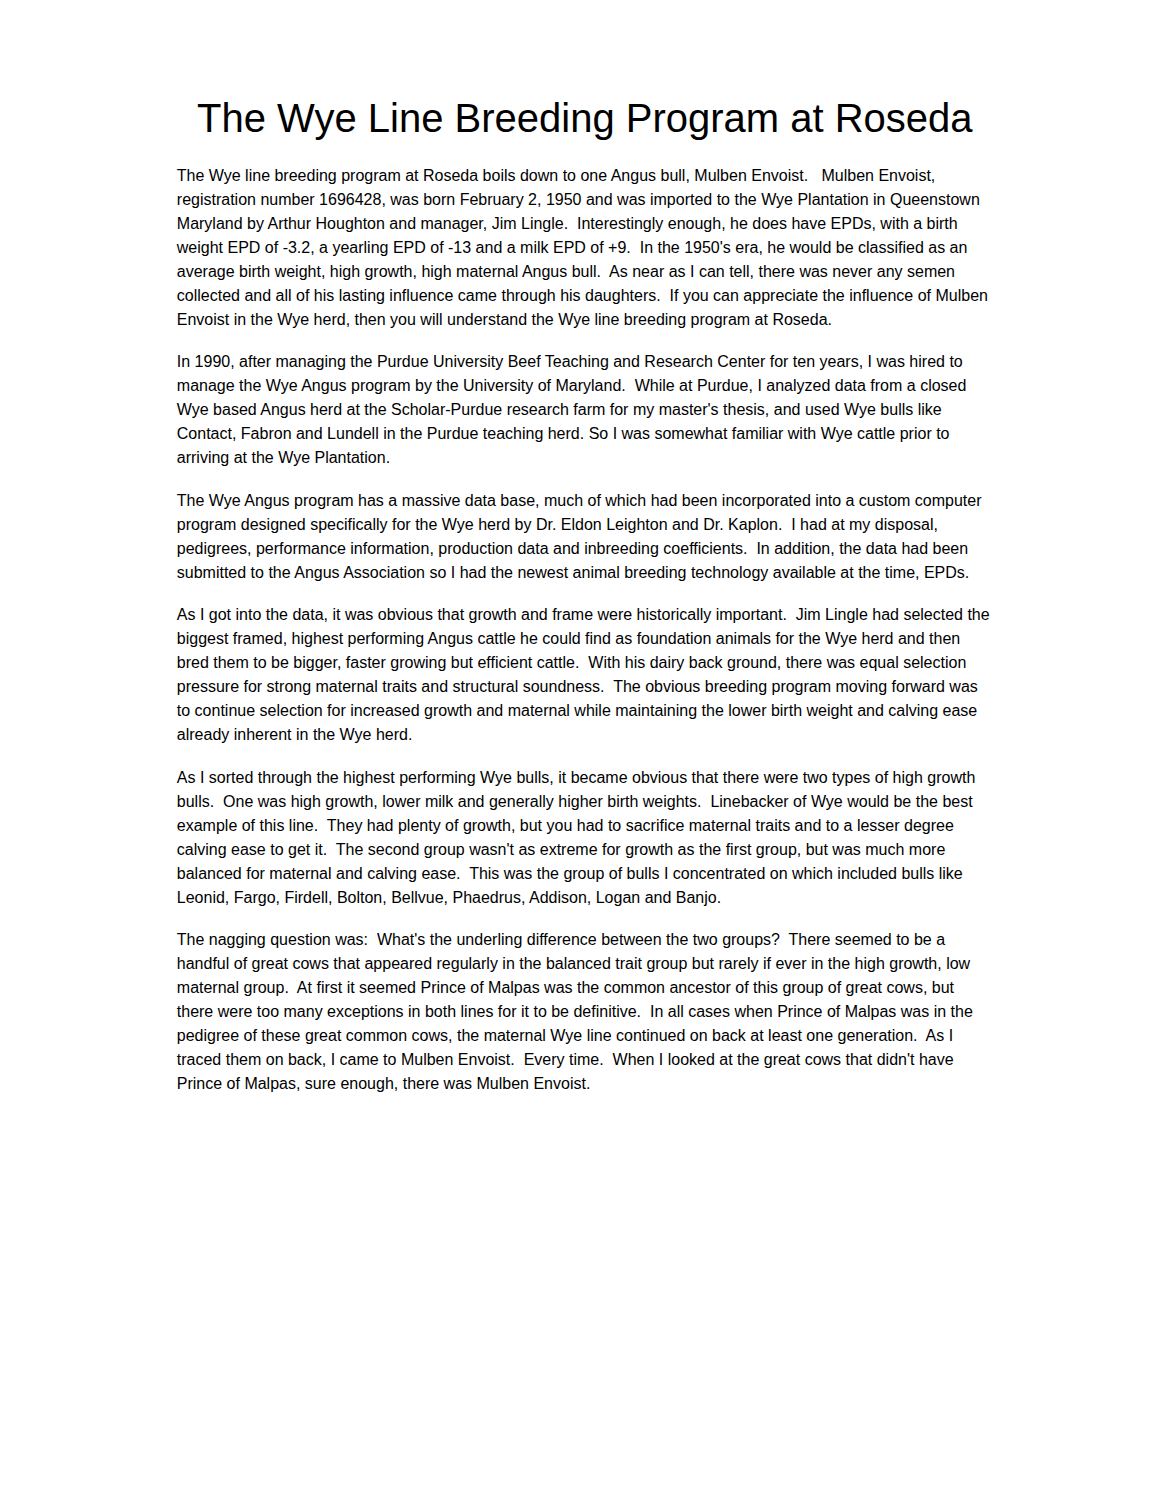The Wye Line Breeding Program at Roseda
The Wye line breeding program at Roseda boils down to one Angus bull, Mulben Envoist. Mulben Envoist, registration number 1696428, was born February 2, 1950 and was imported to the Wye Plantation in Queenstown Maryland by Arthur Houghton and manager, Jim Lingle. Interestingly enough, he does have EPDs, with a birth weight EPD of -3.2, a yearling EPD of -13 and a milk EPD of +9. In the 1950's era, he would be classified as an average birth weight, high growth, high maternal Angus bull. As near as I can tell, there was never any semen collected and all of his lasting influence came through his daughters. If you can appreciate the influence of Mulben Envoist in the Wye herd, then you will understand the Wye line breeding program at Roseda.
In 1990, after managing the Purdue University Beef Teaching and Research Center for ten years, I was hired to manage the Wye Angus program by the University of Maryland. While at Purdue, I analyzed data from a closed Wye based Angus herd at the Scholar-Purdue research farm for my master's thesis, and used Wye bulls like Contact, Fabron and Lundell in the Purdue teaching herd. So I was somewhat familiar with Wye cattle prior to arriving at the Wye Plantation.
The Wye Angus program has a massive data base, much of which had been incorporated into a custom computer program designed specifically for the Wye herd by Dr. Eldon Leighton and Dr. Kaplon. I had at my disposal, pedigrees, performance information, production data and inbreeding coefficients. In addition, the data had been submitted to the Angus Association so I had the newest animal breeding technology available at the time, EPDs.
As I got into the data, it was obvious that growth and frame were historically important. Jim Lingle had selected the biggest framed, highest performing Angus cattle he could find as foundation animals for the Wye herd and then bred them to be bigger, faster growing but efficient cattle. With his dairy back ground, there was equal selection pressure for strong maternal traits and structural soundness. The obvious breeding program moving forward was to continue selection for increased growth and maternal while maintaining the lower birth weight and calving ease already inherent in the Wye herd.
As I sorted through the highest performing Wye bulls, it became obvious that there were two types of high growth bulls. One was high growth, lower milk and generally higher birth weights. Linebacker of Wye would be the best example of this line. They had plenty of growth, but you had to sacrifice maternal traits and to a lesser degree calving ease to get it. The second group wasn't as extreme for growth as the first group, but was much more balanced for maternal and calving ease. This was the group of bulls I concentrated on which included bulls like Leonid, Fargo, Firdell, Bolton, Bellvue, Phaedrus, Addison, Logan and Banjo.
The nagging question was: What's the underling difference between the two groups? There seemed to be a handful of great cows that appeared regularly in the balanced trait group but rarely if ever in the high growth, low maternal group. At first it seemed Prince of Malpas was the common ancestor of this group of great cows, but there were too many exceptions in both lines for it to be definitive. In all cases when Prince of Malpas was in the pedigree of these great common cows, the maternal Wye line continued on back at least one generation. As I traced them on back, I came to Mulben Envoist. Every time. When I looked at the great cows that didn't have Prince of Malpas, sure enough, there was Mulben Envoist.